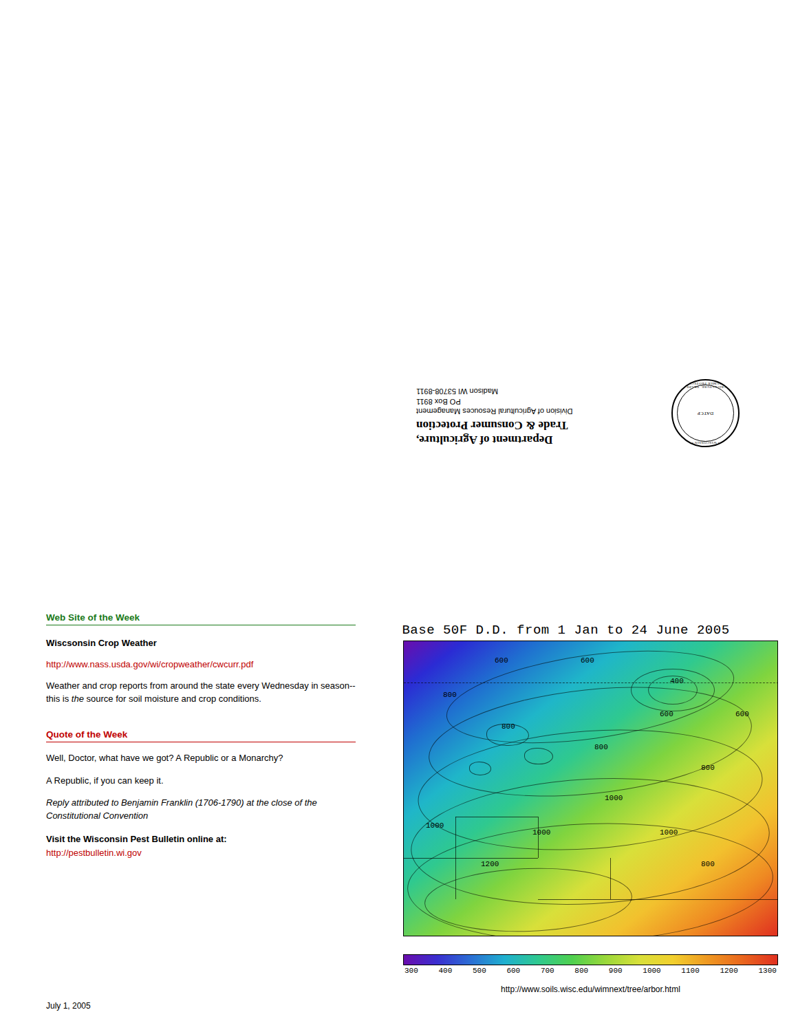• WISCONSIN •
DATCP
AGRICULTURE, TRADE & CONSUMER PROTECTION
Department of Agriculture,
Trade & Consumer Protection
Division of Agricultural Resouces Management
PO Box 8911
Madison WI 53708-8911
Web Site of the Week
Wiscsonsin Crop Weather
http://www.nass.usda.gov/wi/cropweather/cwcurr.pdf
Weather and crop reports from around the state every Wednesday in season--this is the source for soil moisture and crop conditions.
Quote of the Week
Well, Doctor, what have we got? A Republic or a Monarchy?
A Republic, if you can keep it.
Reply attributed to Benjamin Franklin (1706-1790) at the close of the Constitutional Convention
Visit the Wisconsin Pest Bulletin online at:
http://pestbulletin.wi.gov
July 1, 2005
Base 50F D.D. from 1 Jan to 24 June 2005
600
600
400
800
600
600
800
800
800
1000
1000
1000
1000
1200
800
50N
49N
48N
47N
46N
45N
44N
43N
42N
98W
97W
96W
95W
94W
93W
92W
91W
90W
89W
88W
87W
86W
3004005006007008009001000110012001300
http://www.soils.wisc.edu/wimnext/tree/arbor.html